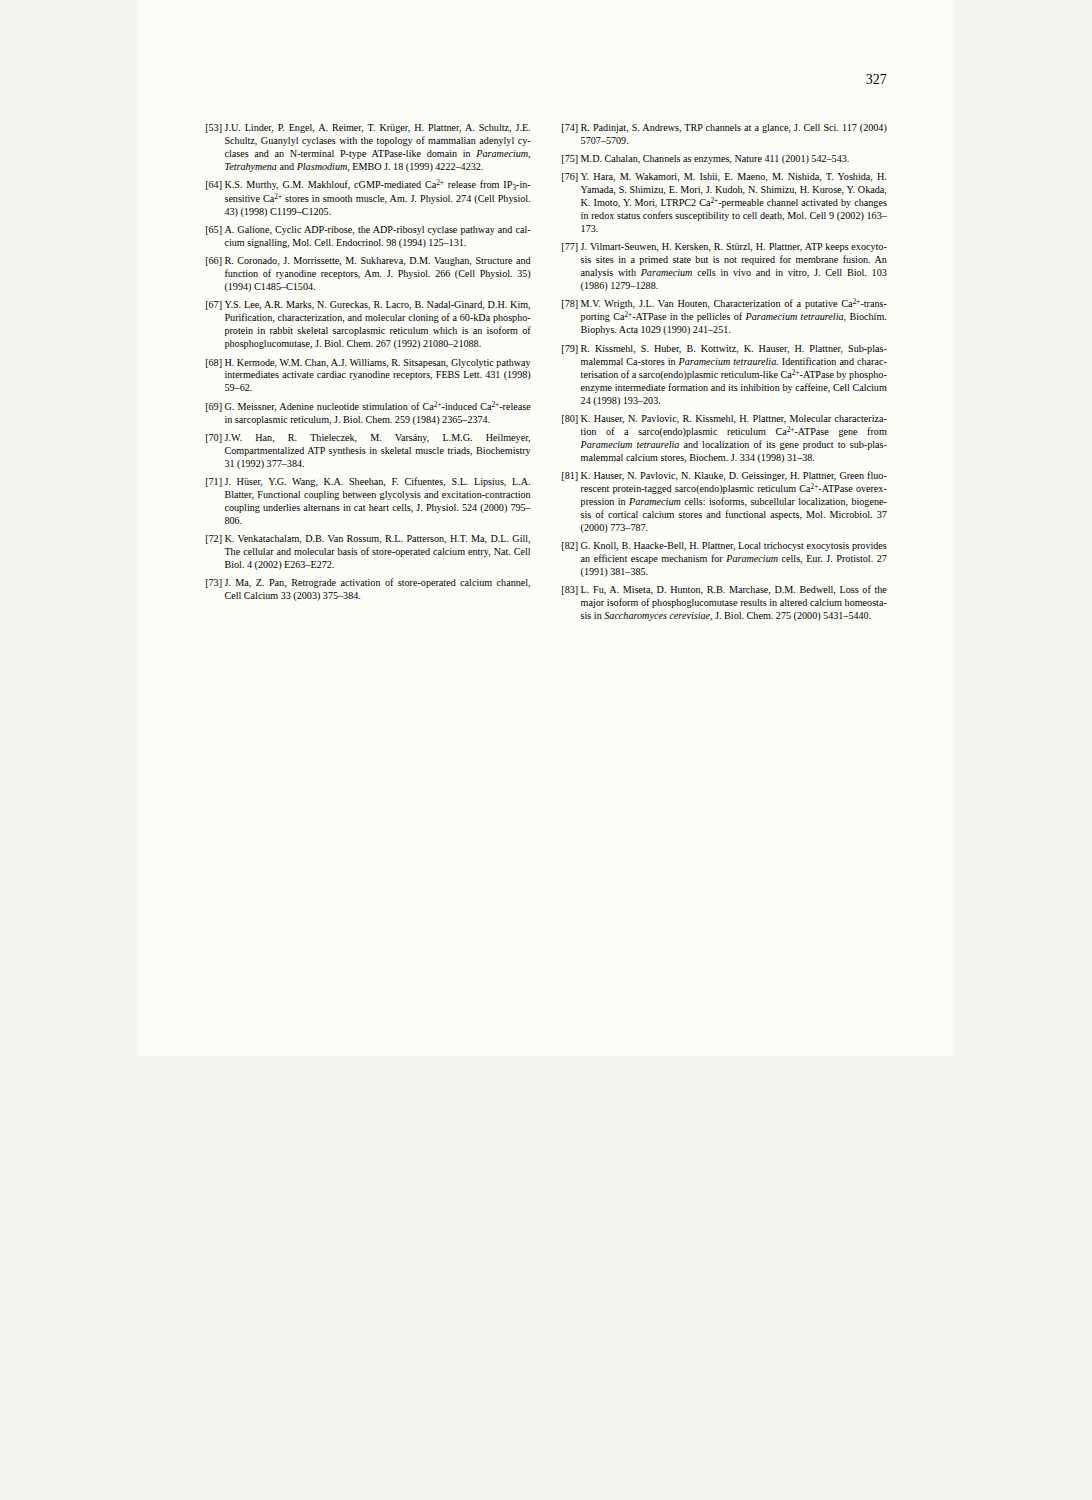327
[53] J.U. Linder, P. Engel, A. Reimer, T. Krüger, H. Plattner, A. Schultz, J.E. Schultz, Guanylyl cyclases with the topology of mammalian adenylyl cyclases and an N-terminal P-type ATPase-like domain in Paramecium, Tetrahymena and Plasmodium, EMBO J. 18 (1999) 4222–4232.
[64] K.S. Murthy, G.M. Makhlouf, cGMP-mediated Ca2+ release from IP3-insensitive Ca2+ stores in smooth muscle, Am. J. Physiol. 274 (Cell Physiol. 43) (1998) C1199–C1205.
[65] A. Galione, Cyclic ADP-ribose, the ADP-ribosyl cyclase pathway and calcium signalling, Mol. Cell. Endocrinol. 98 (1994) 125–131.
[66] R. Coronado, J. Morrissette, M. Sukhareva, D.M. Vaughan, Structure and function of ryanodine receptors, Am. J. Physiol. 266 (Cell Physiol. 35) (1994) C1485–C1504.
[67] Y.S. Lee, A.R. Marks, N. Gureckas, R. Lacro, B. Nadal-Ginard, D.H. Kim, Purification, characterization, and molecular cloning of a 60-kDa phosphoprotein in rabbit skeletal sarcoplasmic reticulum which is an isoform of phosphoglucomutase, J. Biol. Chem. 267 (1992) 21080–21088.
[68] H. Kermode, W.M. Chan, A.J. Williams, R. Sitsapesan, Glycolytic pathway intermediates activate cardiac ryanodine receptors, FEBS Lett. 431 (1998) 59–62.
[69] G. Meissner, Adenine nucleotide stimulation of Ca2+-induced Ca2+-release in sarcoplasmic reticulum, J. Biol. Chem. 259 (1984) 2365–2374.
[70] J.W. Han, R. Thieleczek, M. Varsány, L.M.G. Heilmeyer, Compartmentalized ATP synthesis in skeletal muscle triads, Biochemistry 31 (1992) 377–384.
[71] J. Hüser, Y.G. Wang, K.A. Sheehan, F. Cifuentes, S.L. Lipsius, L.A. Blatter, Functional coupling between glycolysis and excitation-contraction coupling underlies alternans in cat heart cells, J. Physiol. 524 (2000) 795–806.
[72] K. Venkatachalam, D.B. Van Rossum, R.L. Patterson, H.T. Ma, D.L. Gill, The cellular and molecular basis of store-operated calcium entry, Nat. Cell Biol. 4 (2002) E263–E272.
[73] J. Ma, Z. Pan, Retrograde activation of store-operated calcium channel, Cell Calcium 33 (2003) 375–384.
[74] R. Padinjat, S. Andrews, TRP channels at a glance, J. Cell Sci. 117 (2004) 5707–5709.
[75] M.D. Cahalan, Channels as enzymes, Nature 411 (2001) 542–543.
[76] Y. Hara, M. Wakamori, M. Ishii, E. Maeno, M. Nishida, T. Yoshida, H. Yamada, S. Shimizu, E. Mori, J. Kudoh, N. Shimizu, H. Kurose, Y. Okada, K. Imoto, Y. Mori, LTRPC2 Ca2+-permeable channel activated by changes in redox status confers susceptibility to cell death, Mol. Cell 9 (2002) 163–173.
[77] J. Vilmart-Seuwen, H. Kersken, R. Stürzl, H. Plattner, ATP keeps exocytosis sites in a primed state but is not required for membrane fusion. An analysis with Paramecium cells in vivo and in vitro, J. Cell Biol. 103 (1986) 1279–1288.
[78] M.V. Wrigth, J.L. Van Houten, Characterization of a putative Ca2+-transporting Ca2+-ATPase in the pellicles of Paramecium tetraurelia, Biochim. Biophys. Acta 1029 (1990) 241–251.
[79] R. Kissmehl, S. Huber, B. Kottwitz, K. Hauser, H. Plattner, Sub-plasmalemmal Ca-stores in Paramecium tetraurelia. Identification and characterisation of a sarco(endo)plasmic reticulum-like Ca2+-ATPase by phosphoenzyme intermediate formation and its inhibition by caffeine, Cell Calcium 24 (1998) 193–203.
[80] K. Hauser, N. Pavlovic, R. Kissmehl, H. Plattner, Molecular characterization of a sarco(endo)plasmic reticulum Ca2+-ATPase gene from Paramecium tetraurelia and localization of its gene product to sub-plasmalemmal calcium stores, Biochem. J. 334 (1998) 31–38.
[81] K. Hauser, N. Pavlovic, N. Klauke, D. Geissinger, H. Plattner, Green fluorescent protein-tagged sarco(endo)plasmic reticulum Ca2+-ATPase overexpression in Paramecium cells: isoforms, subcellular localization, biogenesis of cortical calcium stores and functional aspects, Mol. Microbiol. 37 (2000) 773–787.
[82] G. Knoll, B. Haacke-Bell, H. Plattner, Local trichocyst exocytosis provides an efficient escape mechanism for Paramecium cells, Eur. J. Protistol. 27 (1991) 381–385.
[83] L. Fu, A. Miseta, D. Hunton, R.B. Marchase, D.M. Bedwell, Loss of the major isoform of phosphoglucomutase results in altered calcium homeostasis in Saccharomyces cerevisiae, J. Biol. Chem. 275 (2000) 5431–5440.